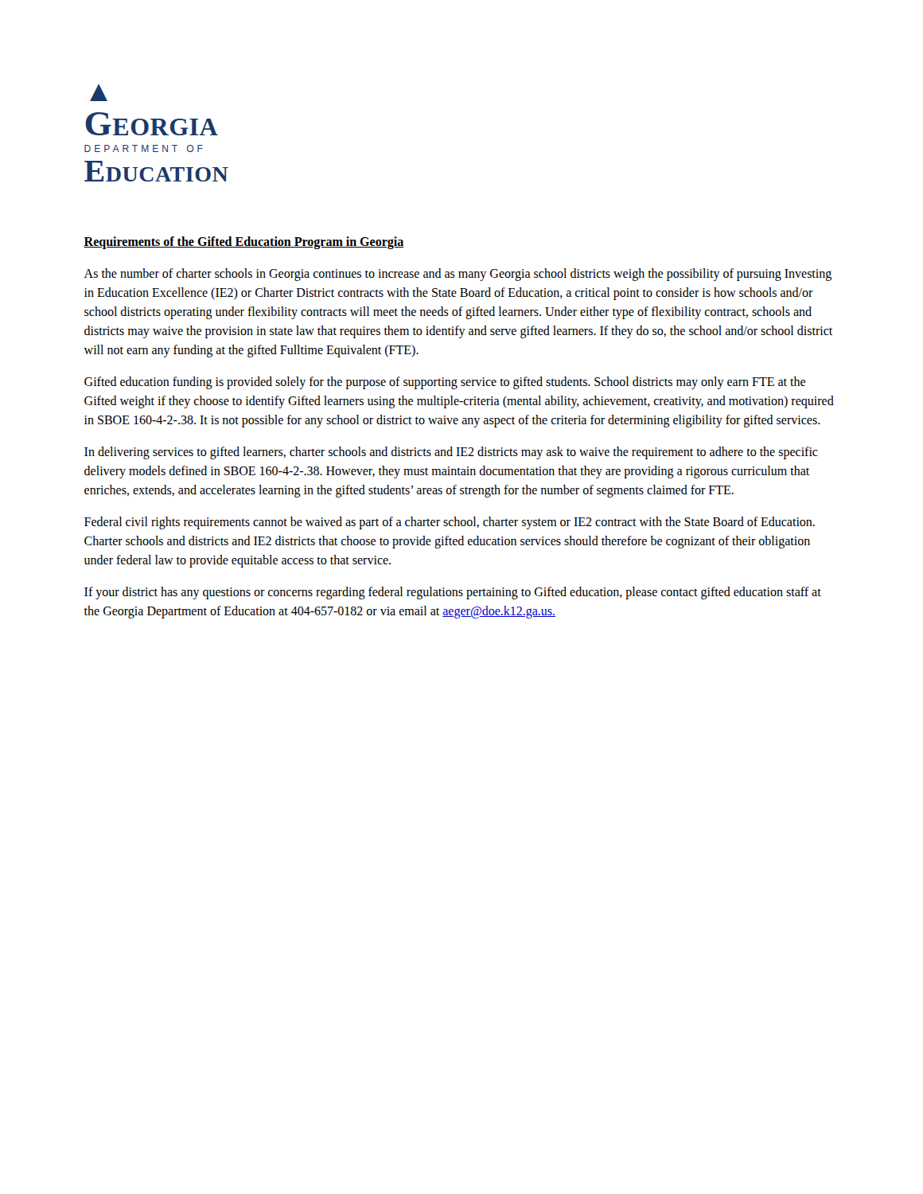▲ Georgia DEPARTMENT OF Education
Requirements of the Gifted Education Program in Georgia
As the number of charter schools in Georgia continues to increase and as many Georgia school districts weigh the possibility of pursuing Investing in Education Excellence (IE2) or Charter District contracts with the State Board of Education, a critical point to consider is how schools and/or school districts operating under flexibility contracts will meet the needs of gifted learners. Under either type of flexibility contract, schools and districts may waive the provision in state law that requires them to identify and serve gifted learners. If they do so, the school and/or school district will not earn any funding at the gifted Fulltime Equivalent (FTE).
Gifted education funding is provided solely for the purpose of supporting service to gifted students. School districts may only earn FTE at the Gifted weight if they choose to identify Gifted learners using the multiple-criteria (mental ability, achievement, creativity, and motivation) required in SBOE 160-4-2-.38. It is not possible for any school or district to waive any aspect of the criteria for determining eligibility for gifted services.
In delivering services to gifted learners, charter schools and districts and IE2 districts may ask to waive the requirement to adhere to the specific delivery models defined in SBOE 160-4-2-.38. However, they must maintain documentation that they are providing a rigorous curriculum that enriches, extends, and accelerates learning in the gifted students’ areas of strength for the number of segments claimed for FTE.
Federal civil rights requirements cannot be waived as part of a charter school, charter system or IE2 contract with the State Board of Education. Charter schools and districts and IE2 districts that choose to provide gifted education services should therefore be cognizant of their obligation under federal law to provide equitable access to that service.
If your district has any questions or concerns regarding federal regulations pertaining to Gifted education, please contact gifted education staff at the Georgia Department of Education at 404-657-0182 or via email at aeger@doe.k12.ga.us.